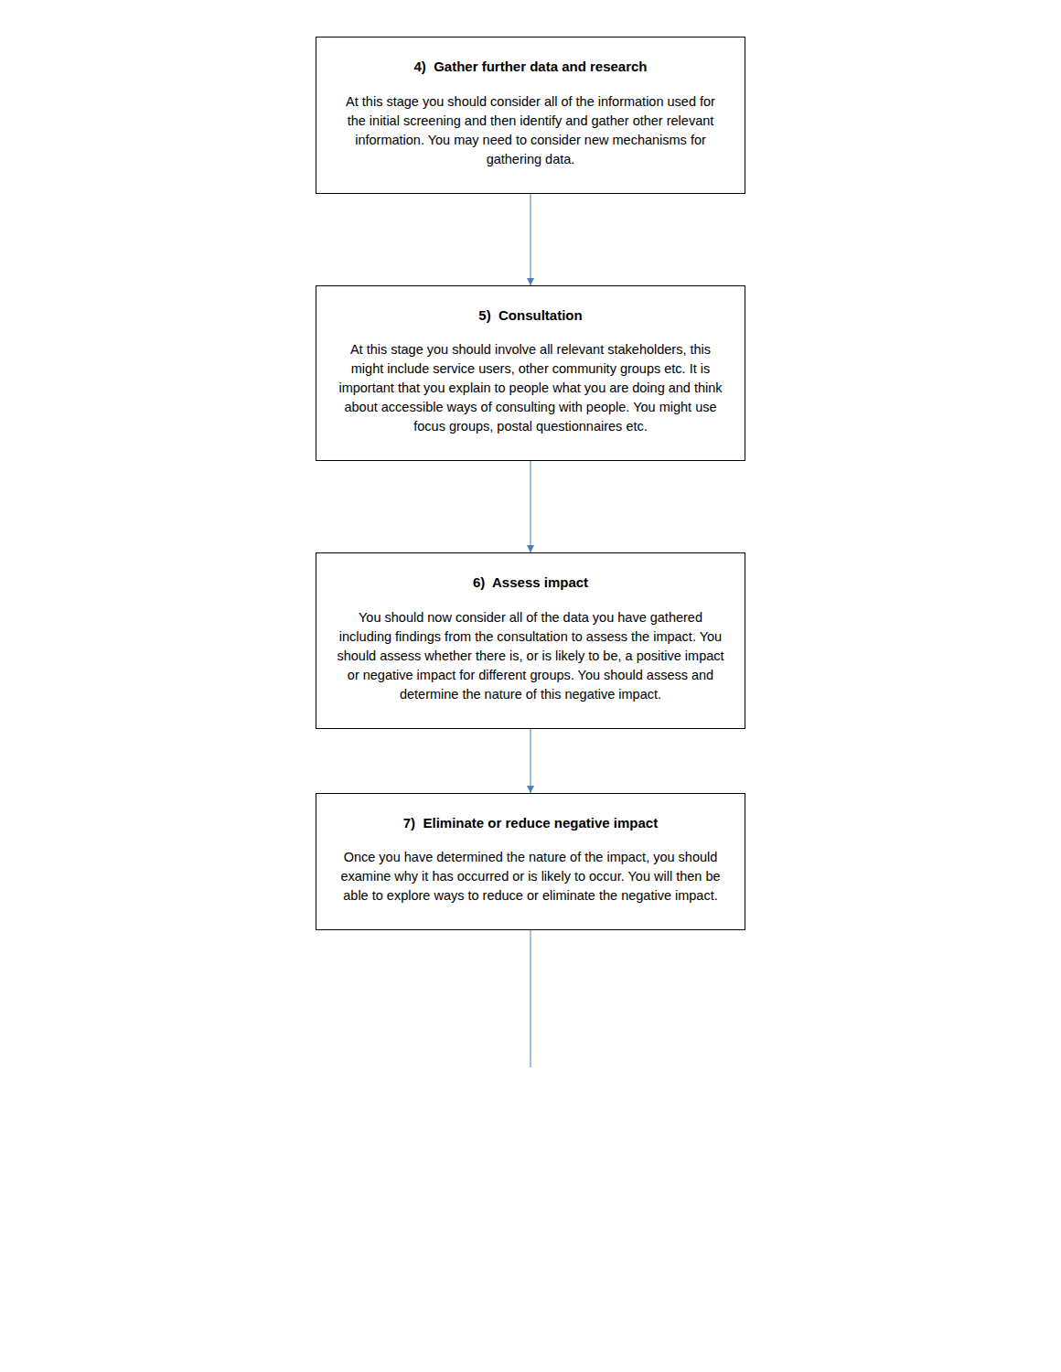4) Gather further data and research
At this stage you should consider all of the information used for the initial screening and then identify and gather other relevant information. You may need to consider new mechanisms for gathering data.
5) Consultation
At this stage you should involve all relevant stakeholders, this might include service users, other community groups etc. It is important that you explain to people what you are doing and think about accessible ways of consulting with people. You might use focus groups, postal questionnaires etc.
6) Assess impact
You should now consider all of the data you have gathered including findings from the consultation to assess the impact. You should assess whether there is, or is likely to be, a positive impact or negative impact for different groups. You should assess and determine the nature of this negative impact.
7) Eliminate or reduce negative impact
Once you have determined the nature of the impact, you should examine why it has occurred or is likely to occur. You will then be able to explore ways to reduce or eliminate the negative impact.